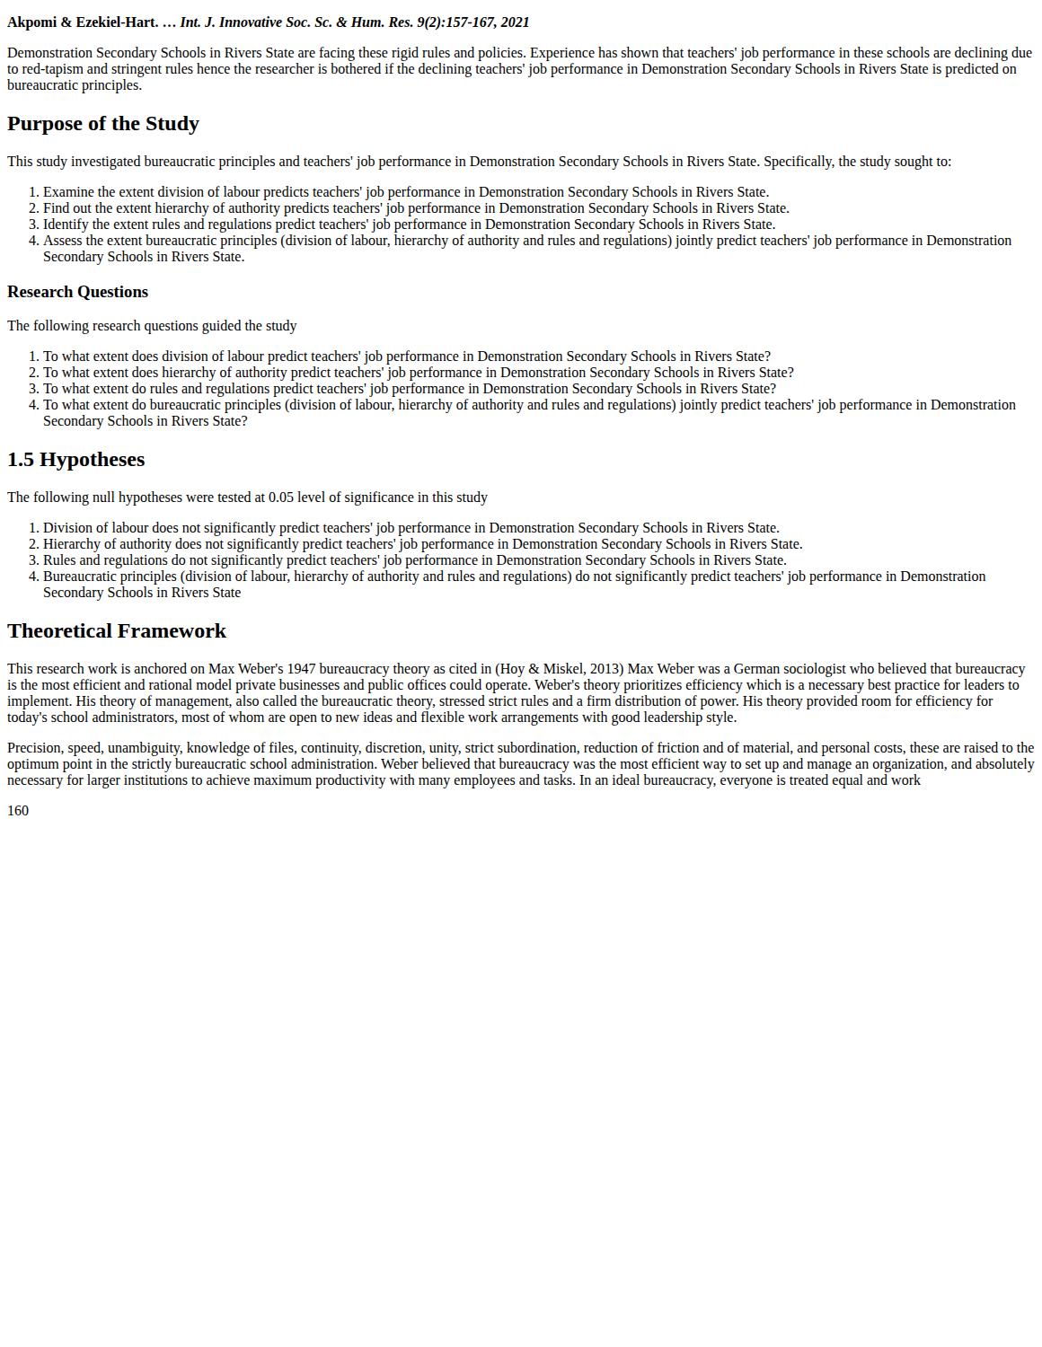Akpomi & Ezekiel-Hart. … Int. J. Innovative Soc. Sc. & Hum. Res. 9(2):157-167, 2021
Demonstration Secondary Schools in Rivers State are facing these rigid rules and policies. Experience has shown that teachers' job performance in these schools are declining due to red-tapism and stringent rules hence the researcher is bothered if the declining teachers' job performance in Demonstration Secondary Schools in Rivers State is predicted on bureaucratic principles.
Purpose of the Study
This study investigated bureaucratic principles and teachers' job performance in Demonstration Secondary Schools in Rivers State. Specifically, the study sought to:
Examine the extent division of labour predicts teachers' job performance in Demonstration Secondary Schools in Rivers State.
Find out the extent hierarchy of authority predicts teachers' job performance in Demonstration Secondary Schools in Rivers State.
Identify the extent rules and regulations predict teachers' job performance in Demonstration Secondary Schools in Rivers State.
Assess the extent bureaucratic principles (division of labour, hierarchy of authority and rules and regulations) jointly predict teachers' job performance in Demonstration Secondary Schools in Rivers State.
Research Questions
The following research questions guided the study
To what extent does division of labour predict teachers' job performance in Demonstration Secondary Schools in Rivers State?
To what extent does hierarchy of authority predict teachers' job performance in Demonstration Secondary Schools in Rivers State?
To what extent do rules and regulations predict teachers' job performance in Demonstration Secondary Schools in Rivers State?
To what extent do bureaucratic principles (division of labour, hierarchy of authority and rules and regulations) jointly predict teachers' job performance in Demonstration Secondary Schools in Rivers State?
1.5 Hypotheses
The following null hypotheses were tested at 0.05 level of significance in this study
Division of labour does not significantly predict teachers' job performance in Demonstration Secondary Schools in Rivers State.
Hierarchy of authority does not significantly predict teachers' job performance in Demonstration Secondary Schools in Rivers State.
Rules and regulations do not significantly predict teachers' job performance in Demonstration Secondary Schools in Rivers State.
Bureaucratic principles (division of labour, hierarchy of authority and rules and regulations) do not significantly predict teachers' job performance in Demonstration Secondary Schools in Rivers State
Theoretical Framework
This research work is anchored on Max Weber's 1947 bureaucracy theory as cited in (Hoy & Miskel, 2013) Max Weber was a German sociologist who believed that bureaucracy is the most efficient and rational model private businesses and public offices could operate. Weber's theory prioritizes efficiency which is a necessary best practice for leaders to implement. His theory of management, also called the bureaucratic theory, stressed strict rules and a firm distribution of power. His theory provided room for efficiency for today's school administrators, most of whom are open to new ideas and flexible work arrangements with good leadership style.
Precision, speed, unambiguity, knowledge of files, continuity, discretion, unity, strict subordination, reduction of friction and of material, and personal costs, these are raised to the optimum point in the strictly bureaucratic school administration. Weber believed that bureaucracy was the most efficient way to set up and manage an organization, and absolutely necessary for larger institutions to achieve maximum productivity with many employees and tasks. In an ideal bureaucracy, everyone is treated equal and work
160